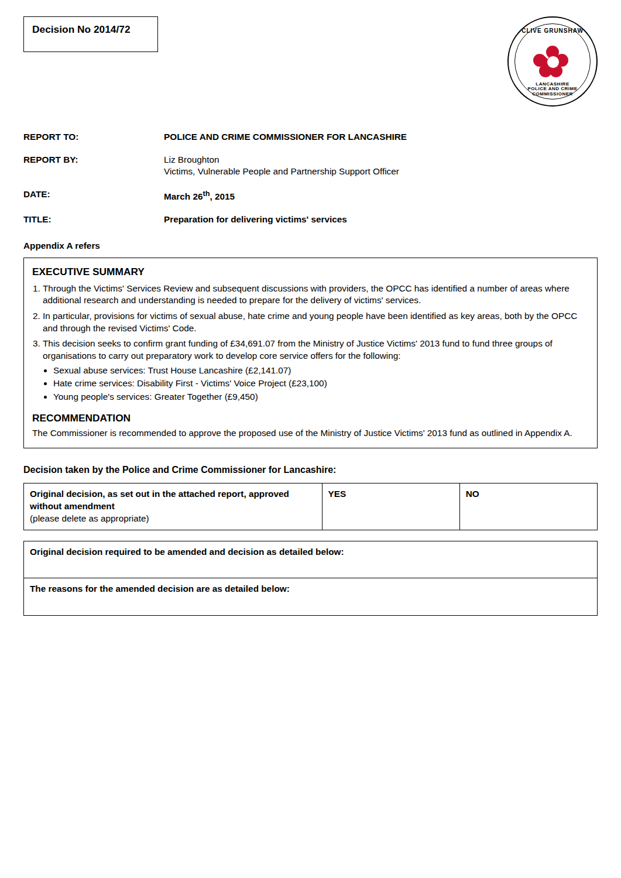Decision No 2014/72
CLIVE GRUNSHAW
LANCASHIRE
POLICE AND CRIME
COMMISSIONER
| REPORT TO: | POLICE AND CRIME COMMISSIONER FOR LANCASHIRE |
| REPORT BY: | Liz Broughton Victims, Vulnerable People and Partnership Support Officer |
| DATE: | March 26 th , 2015 |
| TITLE: | Preparation for delivering victims' services |
Appendix A refers
EXECUTIVE SUMMARY
Through the Victims' Services Review and subsequent discussions with providers, the OPCC has identified a number of areas where additional research and understanding is needed to prepare for the delivery of victims' services.
In particular, provisions for victims of sexual abuse, hate crime and young people have been identified as key areas, both by the OPCC and through the revised Victims' Code.
This decision seeks to confirm grant funding of £34,691.07 from the Ministry of Justice Victims' 2013 fund to fund three groups of organisations to carry out preparatory work to develop core service offers for the following:
Sexual abuse services: Trust House Lancashire (£2,141.07)
Hate crime services: Disability First - Victims' Voice Project (£23,100)
Young people's services: Greater Together (£9,450)
RECOMMENDATION
The Commissioner is recommended to approve the proposed use of the Ministry of Justice Victims' 2013 fund as outlined in Appendix A.
Decision taken by the Police and Crime Commissioner for Lancashire:
| Original decision, as set out in the attached report, approved without amendment (please delete as appropriate) | YES | NO |
| Original decision required to be amended and decision as detailed below: |
| The reasons for the amended decision are as detailed below: |